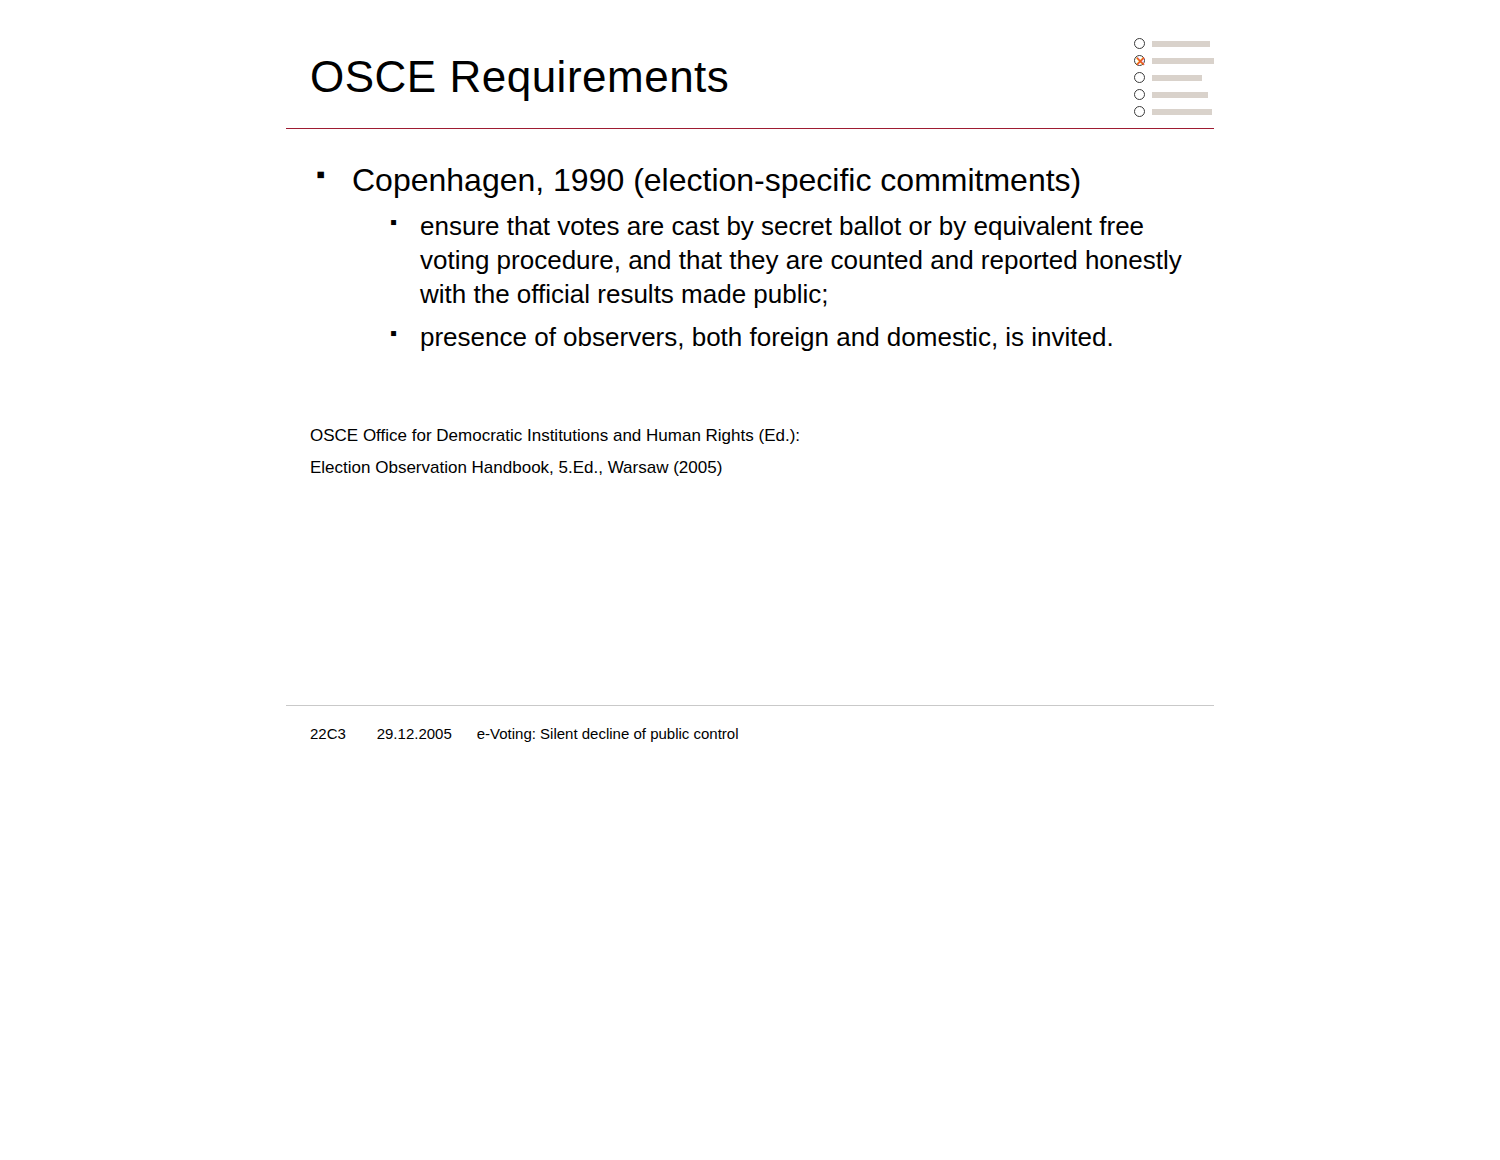✕
OSCE Requirements
Copenhagen, 1990 (election-specific commitments)
ensure that votes are cast by secret ballot or by equivalent free voting procedure, and that they are counted and reported honestly with the official results made public;
presence of observers, both foreign and domestic, is invited.
OSCE Office for Democratic Institutions and Human Rights (Ed.):
Election Observation Handbook, 5.Ed., Warsaw (2005)
22C3 29.12.2005 e-Voting: Silent decline of public control